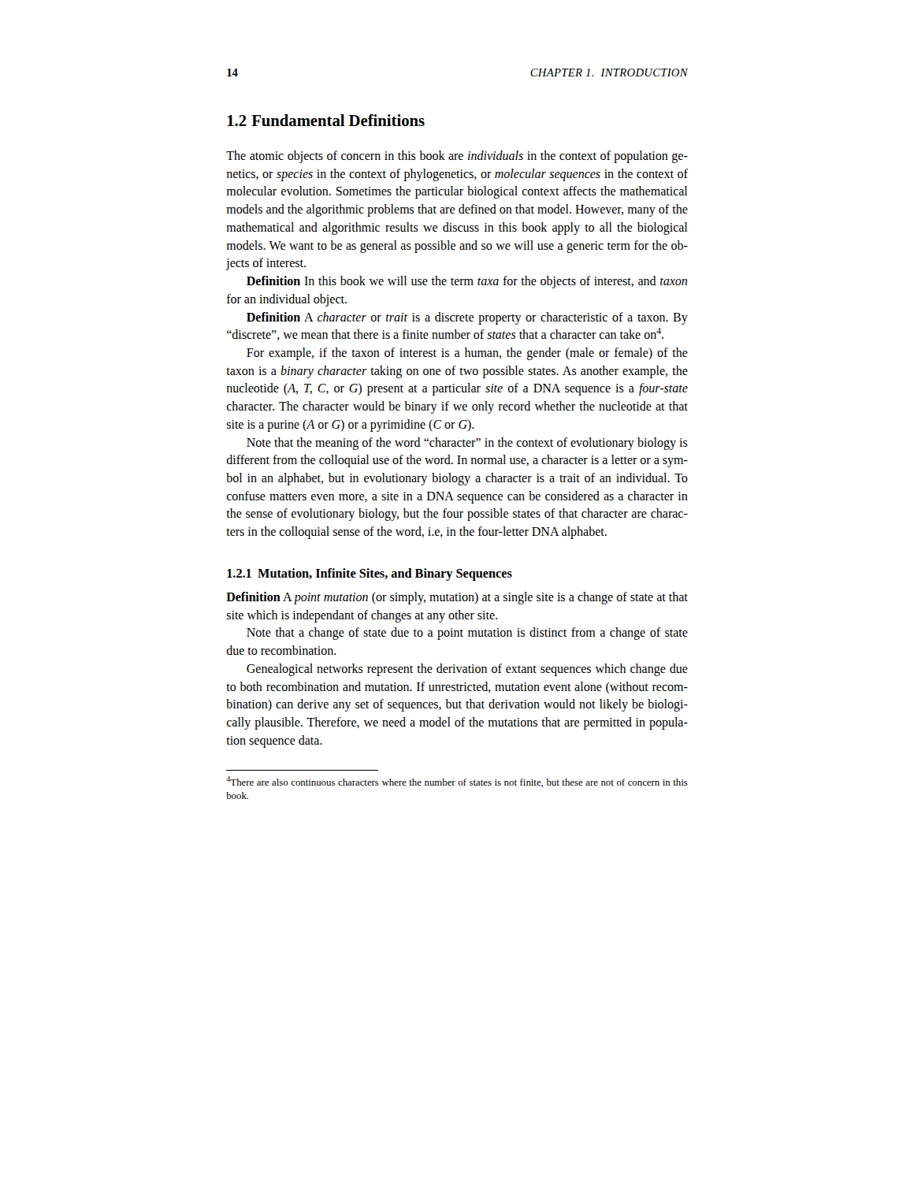14 CHAPTER 1. INTRODUCTION
1.2 Fundamental Definitions
The atomic objects of concern in this book are individuals in the context of population genetics, or species in the context of phylogenetics, or molecular sequences in the context of molecular evolution. Sometimes the particular biological context affects the mathematical models and the algorithmic problems that are defined on that model. However, many of the mathematical and algorithmic results we discuss in this book apply to all the biological models. We want to be as general as possible and so we will use a generic term for the objects of interest.
Definition In this book we will use the term taxa for the objects of interest, and taxon for an individual object.
Definition A character or trait is a discrete property or characteristic of a taxon. By “discrete”, we mean that there is a finite number of states that a character can take on4.
For example, if the taxon of interest is a human, the gender (male or female) of the taxon is a binary character taking on one of two possible states. As another example, the nucleotide (A, T, C, or G) present at a particular site of a DNA sequence is a four-state character. The character would be binary if we only record whether the nucleotide at that site is a purine (A or G) or a pyrimidine (C or G).
Note that the meaning of the word “character” in the context of evolutionary biology is different from the colloquial use of the word. In normal use, a character is a letter or a symbol in an alphabet, but in evolutionary biology a character is a trait of an individual. To confuse matters even more, a site in a DNA sequence can be considered as a character in the sense of evolutionary biology, but the four possible states of that character are characters in the colloquial sense of the word, i.e, in the four-letter DNA alphabet.
1.2.1 Mutation, Infinite Sites, and Binary Sequences
Definition A point mutation (or simply, mutation) at a single site is a change of state at that site which is independant of changes at any other site.
Note that a change of state due to a point mutation is distinct from a change of state due to recombination.
Genealogical networks represent the derivation of extant sequences which change due to both recombination and mutation. If unrestricted, mutation event alone (without recombination) can derive any set of sequences, but that derivation would not likely be biologically plausible. Therefore, we need a model of the mutations that are permitted in population sequence data.
4There are also continuous characters where the number of states is not finite, but these are not of concern in this book.